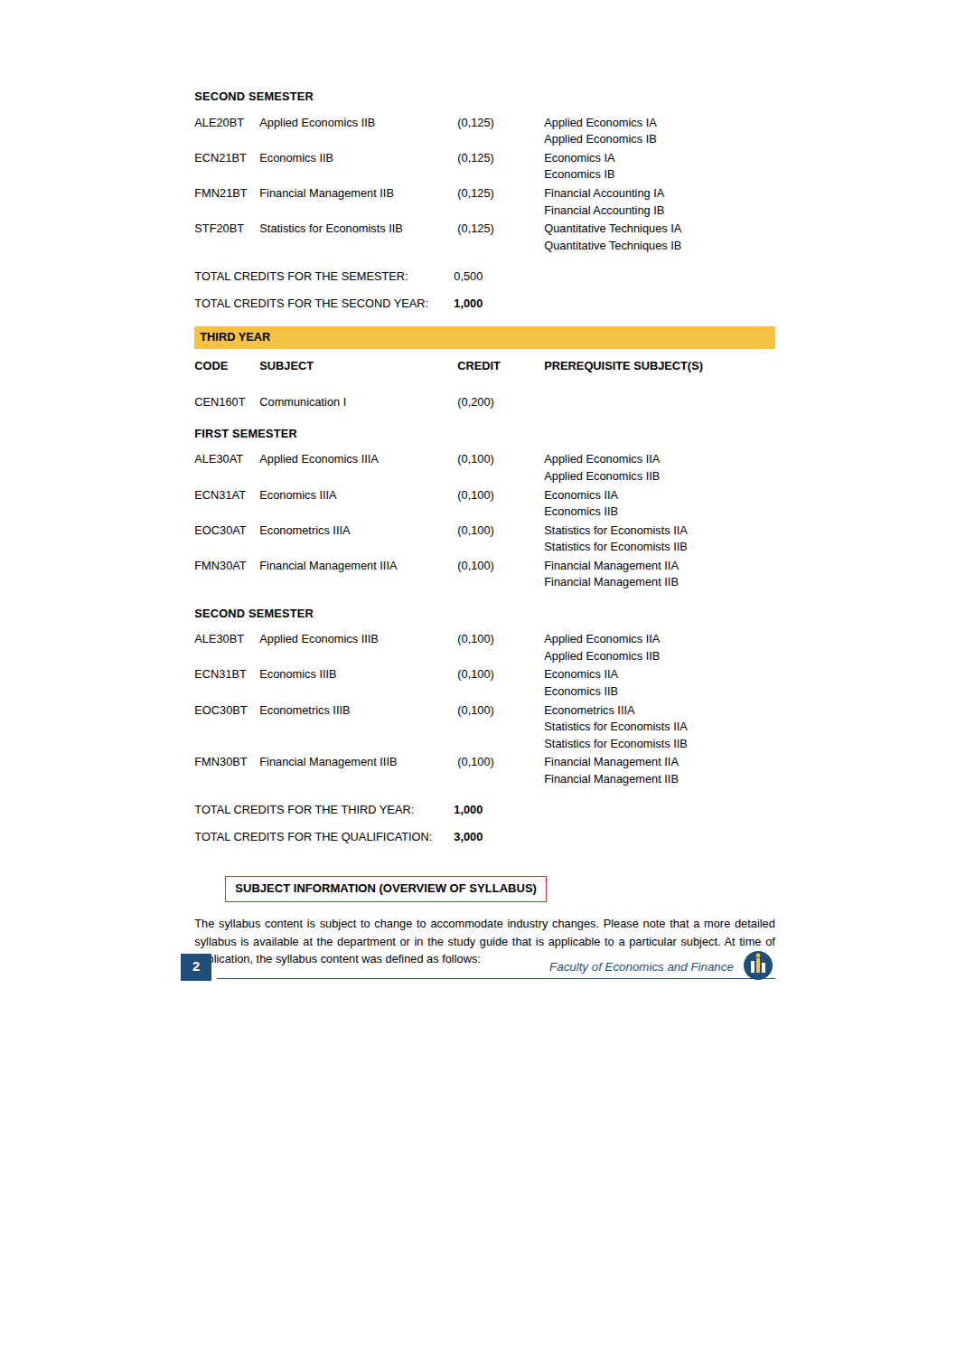SECOND SEMESTER
| ALE20BT | Applied Economics IIB | (0,125) | Applied Economics IA Applied Economics IB |
| ECN21BT | Economics IIB | (0,125) | Economics IA Economics IB |
| FMN21BT | Financial Management IIB | (0,125) | Financial Accounting IA Financial Accounting IB |
| STF20BT | Statistics for Economists IIB | (0,125) | Quantitative Techniques IA Quantitative Techniques IB |
| TOTAL CREDITS FOR THE SEMESTER: | 0,500 | |
| TOTAL CREDITS FOR THE SECOND YEAR: | 1,000 | |
THIRD YEAR
| CODE | SUBJECT | CREDIT | PREREQUISITE SUBJECT(S) |
| CEN160T | Communication I | (0,200) | |
FIRST SEMESTER
| ALE30AT | Applied Economics IIIA | (0,100) | Applied Economics IIA Applied Economics IIB |
| ECN31AT | Economics IIIA | (0,100) | Economics IIA Economics IIB |
| EOC30AT | Econometrics IIIA | (0,100) | Statistics for Economists IIA Statistics for Economists IIB |
| FMN30AT | Financial Management IIIA | (0,100) | Financial Management IIA Financial Management IIB |
SECOND SEMESTER
| ALE30BT | Applied Economics IIIB | (0,100) | Applied Economics IIA Applied Economics IIB |
| ECN31BT | Economics IIIB | (0,100) | Economics IIA Economics IIB |
| EOC30BT | Econometrics IIIB | (0,100) | Econometrics IIIA Statistics for Economists IIA Statistics for Economists IIB |
| FMN30BT | Financial Management IIIB | (0,100) | Financial Management IIA Financial Management IIB |
| TOTAL CREDITS FOR THE THIRD YEAR: | 1,000 | |
| TOTAL CREDITS FOR THE QUALIFICATION: | 3,000 | |
SUBJECT INFORMATION (OVERVIEW OF SYLLABUS)
The syllabus content is subject to change to accommodate industry changes. Please note that a more detailed syllabus is available at the department or in the study guide that is applicable to a particular subject. At time of publication, the syllabus content was defined as follows:
2
Faculty of Economics and Finance